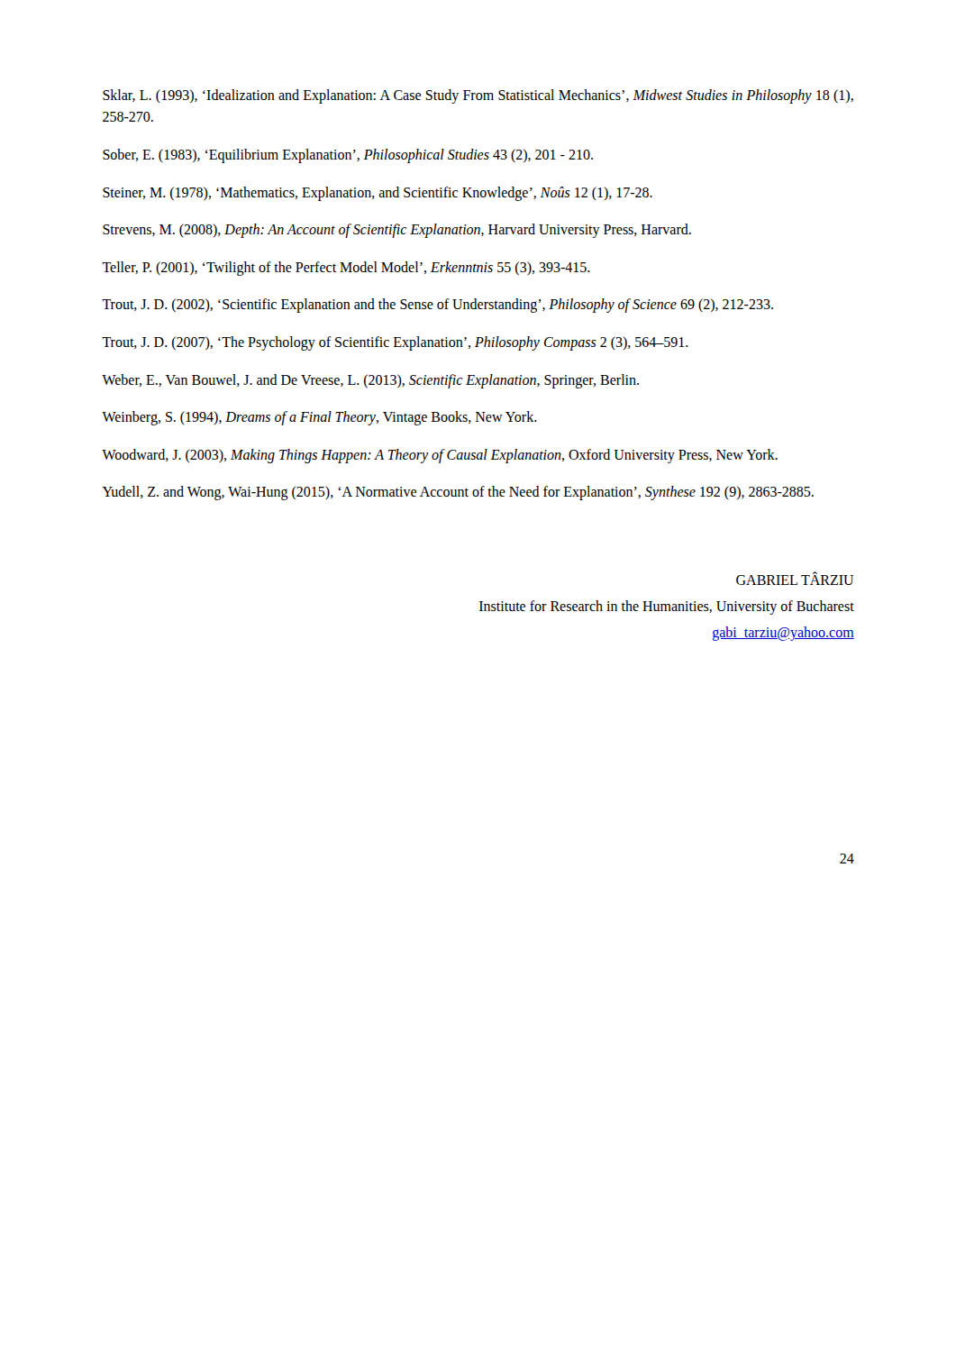Sklar, L. (1993), ‘Idealization and Explanation: A Case Study From Statistical Mechanics’, Midwest Studies in Philosophy 18 (1), 258-270.
Sober, E. (1983), ‘Equilibrium Explanation’, Philosophical Studies 43 (2), 201 - 210.
Steiner, M. (1978), ‘Mathematics, Explanation, and Scientific Knowledge’, Noûs 12 (1), 17-28.
Strevens, M. (2008), Depth: An Account of Scientific Explanation, Harvard University Press, Harvard.
Teller, P. (2001), ‘Twilight of the Perfect Model Model’, Erkenntnis 55 (3), 393-415.
Trout, J. D. (2002), ‘Scientific Explanation and the Sense of Understanding’, Philosophy of Science 69 (2), 212-233.
Trout, J. D. (2007), ‘The Psychology of Scientific Explanation’, Philosophy Compass 2 (3), 564–591.
Weber, E., Van Bouwel, J. and De Vreese, L. (2013), Scientific Explanation, Springer, Berlin.
Weinberg, S. (1994), Dreams of a Final Theory, Vintage Books, New York.
Woodward, J. (2003), Making Things Happen: A Theory of Causal Explanation, Oxford University Press, New York.
Yudell, Z. and Wong, Wai-Hung (2015), ‘A Normative Account of the Need for Explanation’, Synthese 192 (9), 2863-2885.
GABRIEL TÂRZIU
Institute for Research in the Humanities, University of Bucharest
gabi_tarziu@yahoo.com
24